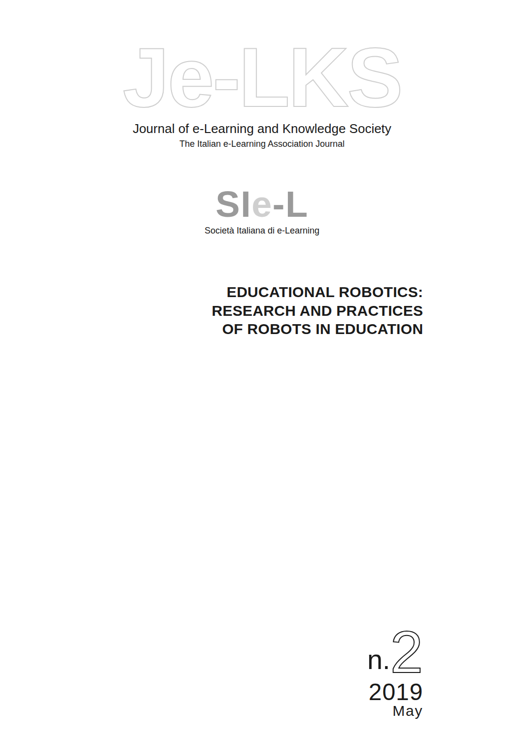Je-LKS
Journal of e-Learning and Knowledge Society
The Italian e-Learning Association Journal
SIe-L
Società Italiana di e-Learning
Educational Robotics: Research and Practices of Robots in Education
n. 2 2019 May